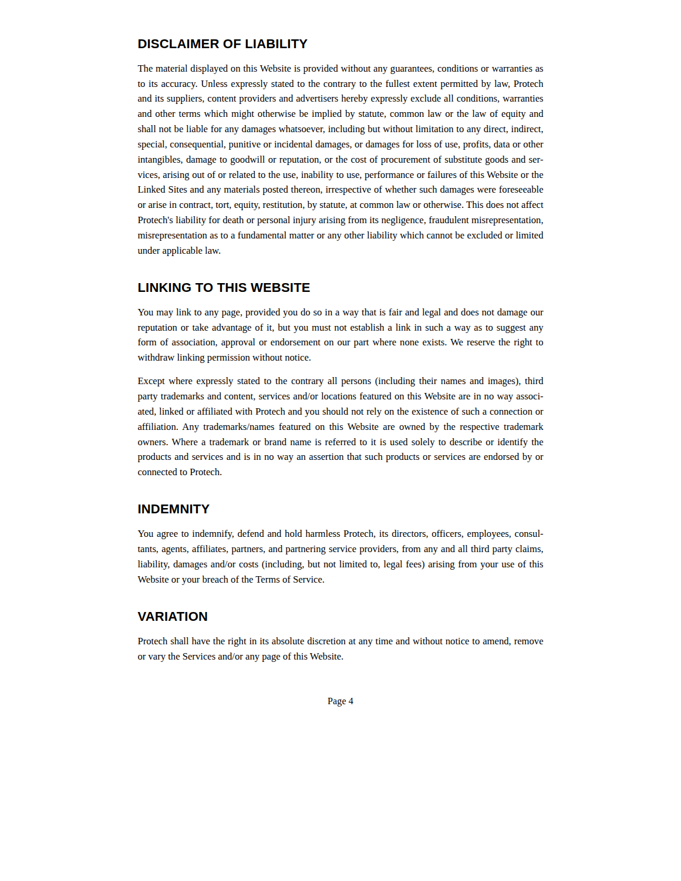Disclaimer of Liability
The material displayed on this Website is provided without any guarantees, conditions or warranties as to its accuracy. Unless expressly stated to the contrary to the fullest extent permitted by law, Protech and its suppliers, content providers and advertisers hereby expressly exclude all conditions, warranties and other terms which might otherwise be implied by statute, common law or the law of equity and shall not be liable for any damages whatsoever, including but without limitation to any direct, indirect, special, consequential, punitive or incidental damages, or damages for loss of use, profits, data or other intangibles, damage to goodwill or reputation, or the cost of procurement of substitute goods and services, arising out of or related to the use, inability to use, performance or failures of this Website or the Linked Sites and any materials posted thereon, irrespective of whether such damages were foreseeable or arise in contract, tort, equity, restitution, by statute, at common law or otherwise. This does not affect Protech's liability for death or personal injury arising from its negligence, fraudulent misrepresentation, misrepresentation as to a fundamental matter or any other liability which cannot be excluded or limited under applicable law.
Linking to this Website
You may link to any page, provided you do so in a way that is fair and legal and does not damage our reputation or take advantage of it, but you must not establish a link in such a way as to suggest any form of association, approval or endorsement on our part where none exists. We reserve the right to withdraw linking permission without notice.
Except where expressly stated to the contrary all persons (including their names and images), third party trademarks and content, services and/or locations featured on this Website are in no way associated, linked or affiliated with Protech and you should not rely on the existence of such a connection or affiliation. Any trademarks/names featured on this Website are owned by the respective trademark owners. Where a trademark or brand name is referred to it is used solely to describe or identify the products and services and is in no way an assertion that such products or services are endorsed by or connected to Protech.
Indemnity
You agree to indemnify, defend and hold harmless Protech, its directors, officers, employees, consultants, agents, affiliates, partners, and partnering service providers, from any and all third party claims, liability, damages and/or costs (including, but not limited to, legal fees) arising from your use of this Website or your breach of the Terms of Service.
Variation
Protech shall have the right in its absolute discretion at any time and without notice to amend, remove or vary the Services and/or any page of this Website.
Page 4